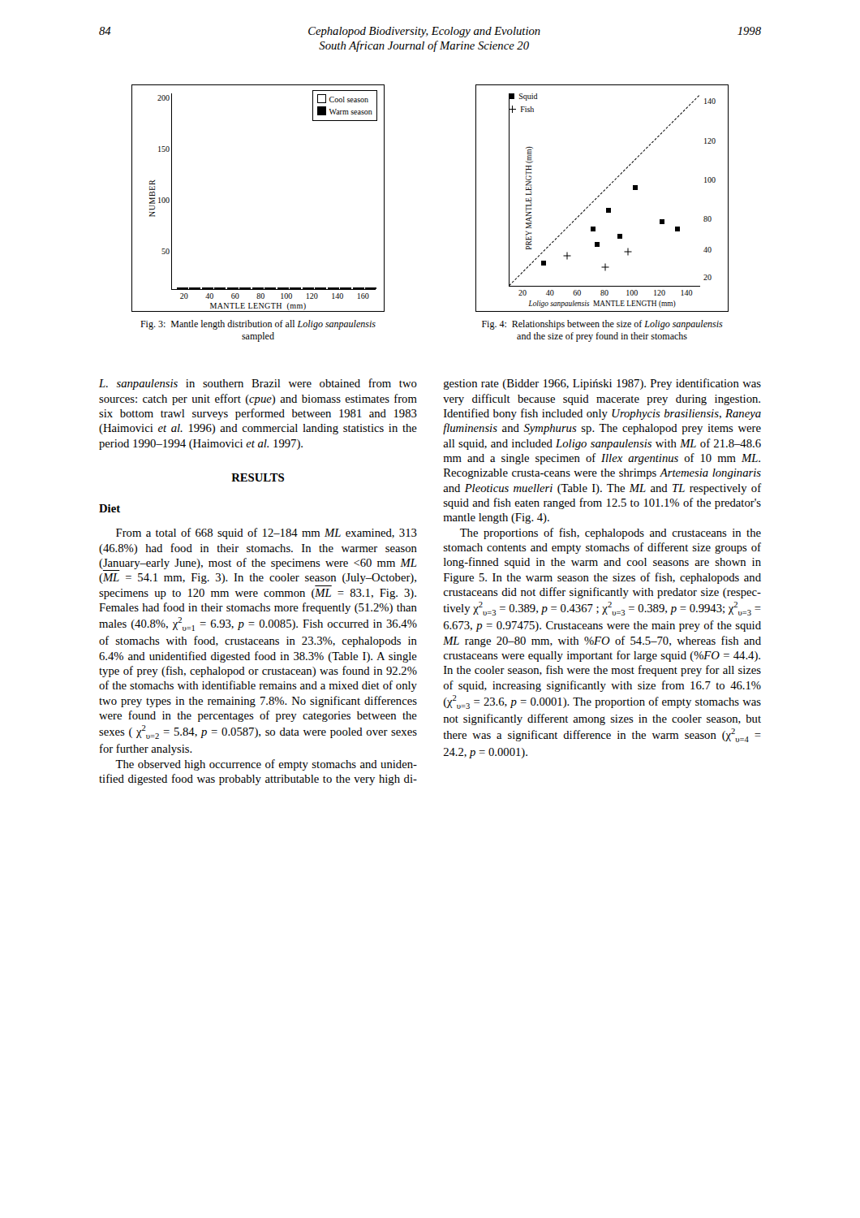84 Cephalopod Biodiversity, Ecology and Evolution South African Journal of Marine Science 20 1998
Cool season
Warm season
NUMBER
200 150 100 50
20406080100120140160
MANTLE LENGTH (mm)
Fig. 3: Mantle length distribution of all Loligo sanpaulensis
sampled
Squid
Fish
PREY MANTLE LENGTH (mm)
140 120 100 80 40 20
20406080100120140
Loligo sanpaulensis MANTLE LENGTH (mm)
Fig. 4: Relationships between the size of Loligo sanpaulensis and the size of prey found in their stomachs
L. sanpaulensis in southern Brazil were obtained from two sources: catch per unit effort (cpue) and biomass estimates from six bottom trawl surveys performed between 1981 and 1983 (Haimovici et al. 1996) and commercial landing statistics in the period 1990–1994 (Haimovici et al. 1997).
RESULTS
Diet
From a total of 668 squid of 12–184 mm ML examined, 313 (46.8%) had food in their stomachs. In the warmer season (January–early June), most of the specimens were <60 mm ML (ML = 54.1 mm, Fig. 3). In the cooler season (July–October), specimens up to 120 mm were common (ML = 83.1, Fig. 3). Females had food in their stomachs more frequently (51.2%) than males (40.8%, χ2υ=1 = 6.93, p = 0.0085). Fish occurred in 36.4% of stomachs with food, crustaceans in 23.3%, cephalopods in 6.4% and unidentified digested food in 38.3% (Table I). A single type of prey (fish, cephalopod or crustacean) was found in 92.2% of the stomachs with identifiable remains and a mixed diet of only two prey types in the remaining 7.8%. No significant differences were found in the percentages of prey categories between the sexes ( χ2υ=2 = 5.84, p = 0.0587), so data were pooled over sexes for further analysis.
The observed high occurrence of empty stomachs and unidentified digested food was probably attributable to the very high digestion rate (Bidder 1966, Lipiński 1987). Prey identification was very difficult because squid macerate prey during ingestion. Identified bony fish included only Urophycis brasiliensis, Raneya fluminensis and Symphurus sp. The cephalopod prey items were all squid, and included Loligo sanpaulensis with ML of 21.8–48.6 mm and a single specimen of Illex argentinus of 10 mm ML. Recognizable crusta-ceans were the shrimps Artemesia longinaris and Pleoticus muelleri (Table I). The ML and TL respectively of squid and fish eaten ranged from 12.5 to 101.1% of the predator's mantle length (Fig. 4).
The proportions of fish, cephalopods and crustaceans in the stomach contents and empty stomachs of different size groups of long-finned squid in the warm and cool seasons are shown in Figure 5. In the warm season the sizes of fish, cephalopods and crustaceans did not differ significantly with predator size (respectively χ2υ=3 = 0.389, p = 0.4367 ; χ2υ=3 = 0.389, p = 0.9943; χ2υ=3 = 6.673, p = 0.97475). Crustaceans were the main prey of the squid ML range 20–80 mm, with %FO of 54.5–70, whereas fish and crustaceans were equally important for large squid (%FO = 44.4). In the cooler season, fish were the most frequent prey for all sizes of squid, increasing significantly with size from 16.7 to 46.1% (χ2υ=3 = 23.6, p = 0.0001). The proportion of empty stomachs was not significantly different among sizes in the cooler season, but there was a significant difference in the warm season (χ2υ=4 = 24.2, p = 0.0001).